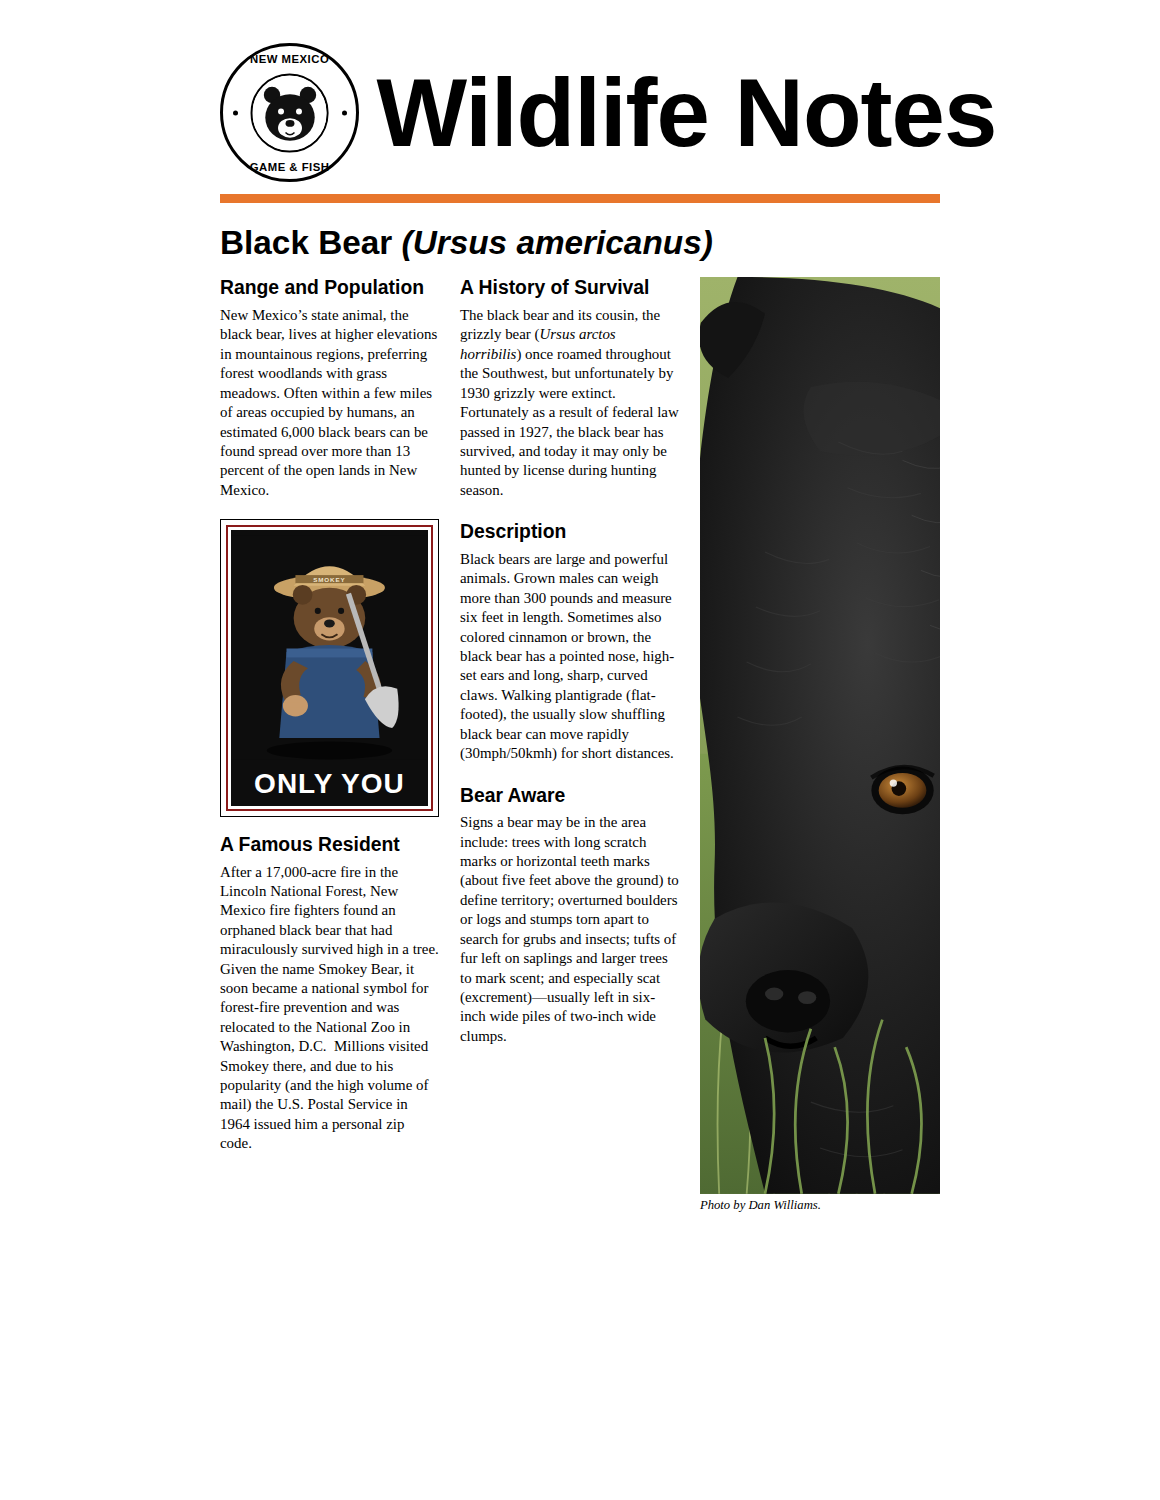NEW MEXICO GAME & FISH
Wildlife Notes
Black Bear (Ursus americanus)
Range and Population
New Mexico’s state animal, the black bear, lives at higher elevations in mountainous regions, preferring forest woodlands with grass meadows. Often within a few miles of areas occupied by humans, an estimated 6,000 black bears can be found spread over more than 13 percent of the open lands in New Mexico.
SMOKEY
ONLY YOU
A Famous Resident
After a 17,000-acre fire in the Lincoln National Forest, New Mexico fire fighters found an orphaned black bear that had miraculously survived high in a tree. Given the name Smokey Bear, it soon became a national symbol for forest-fire prevention and was relocated to the National Zoo in Washington, D.C. Millions visited Smokey there, and due to his popularity (and the high volume of mail) the U.S. Postal Service in 1964 issued him a personal zip code.
A History of Survival
The black bear and its cousin, the grizzly bear (Ursus arctos horribilis) once roamed throughout the Southwest, but unfortunately by 1930 grizzly were extinct. Fortunately as a result of federal law passed in 1927, the black bear has survived, and today it may only be hunted by license during hunting season.
Description
Black bears are large and powerful animals. Grown males can weigh more than 300 pounds and measure six feet in length. Sometimes also colored cinnamon or brown, the black bear has a pointed nose, high-set ears and long, sharp, curved claws. Walking plantigrade (flat-footed), the usually slow shuffling black bear can move rapidly (30mph/50kmh) for short distances.
Bear Aware
Signs a bear may be in the area include: trees with long scratch marks or horizontal teeth marks (about five feet above the ground) to define territory; overturned boulders or logs and stumps torn apart to search for grubs and insects; tufts of fur left on saplings and larger trees to mark scent; and especially scat (excrement)—usually left in six-inch wide piles of two-inch wide clumps.
Photo by Dan Williams.